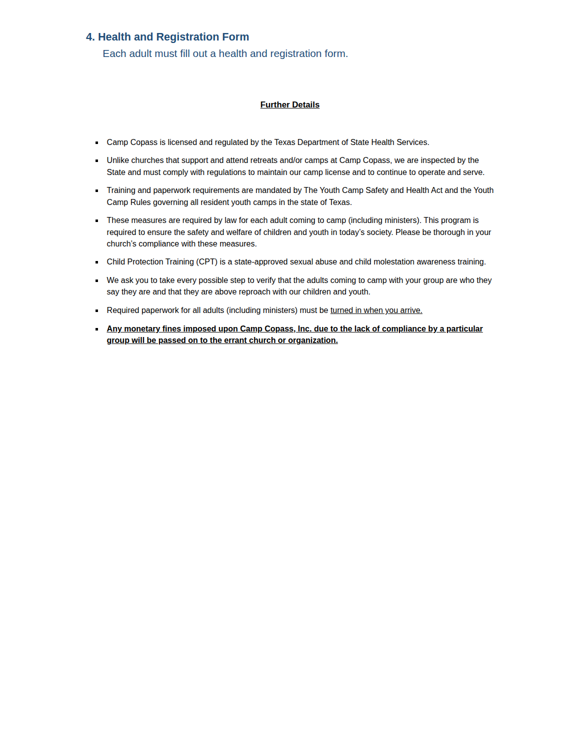4. Health and Registration Form
Each adult must fill out a health and registration form.
Further Details
Camp Copass is licensed and regulated by the Texas Department of State Health Services.
Unlike churches that support and attend retreats and/or camps at Camp Copass, we are inspected by the State and must comply with regulations to maintain our camp license and to continue to operate and serve.
Training and paperwork requirements are mandated by The Youth Camp Safety and Health Act and the Youth Camp Rules governing all resident youth camps in the state of Texas.
These measures are required by law for each adult coming to camp (including ministers). This program is required to ensure the safety and welfare of children and youth in today’s society. Please be thorough in your church’s compliance with these measures.
Child Protection Training (CPT) is a state-approved sexual abuse and child molestation awareness training.
We ask you to take every possible step to verify that the adults coming to camp with your group are who they say they are and that they are above reproach with our children and youth.
Required paperwork for all adults (including ministers) must be turned in when you arrive.
Any monetary fines imposed upon Camp Copass, Inc. due to the lack of compliance by a particular group will be passed on to the errant church or organization.